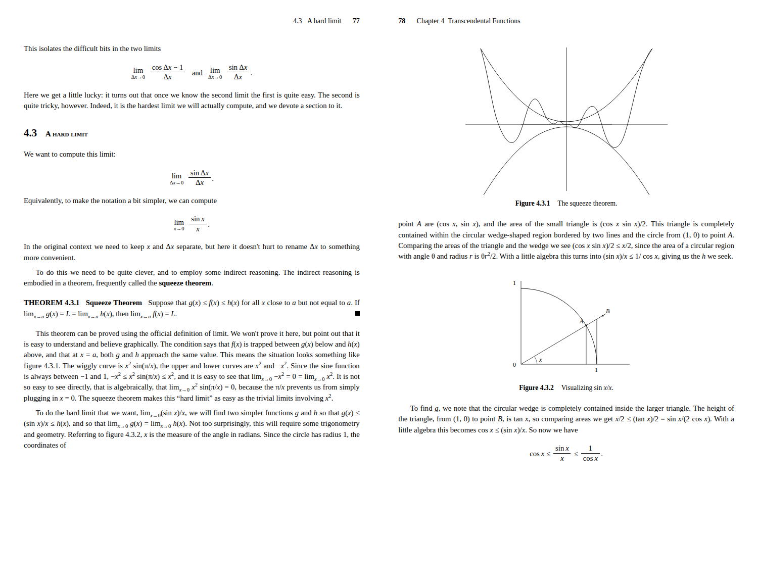4.3 A hard limit 77
This isolates the difficult bits in the two limits
lim Δx→0 cos Δx − 1 Δx and lim Δx→0 sin Δx Δx.
Here we get a little lucky: it turns out that once we know the second limit the first is quite easy. The second is quite tricky, however. Indeed, it is the hardest limit we will actually compute, and we devote a section to it.
4.3 A hard limit
We want to compute this limit:
lim Δx→0 sin Δx Δx.
Equivalently, to make the notation a bit simpler, we can compute
lim x→0 sin x x.
In the original context we need to keep x and Δx separate, but here it doesn't hurt to rename Δx to something more convenient.
To do this we need to be quite clever, and to employ some indirect reasoning. The indirect reasoning is embodied in a theorem, frequently called the squeeze theorem.
THEOREM 4.3.1 Squeeze Theorem Suppose that g(x) ≤ f(x) ≤ h(x) for all x close to a but not equal to a. If limx→a g(x) = L = limx→a h(x), then limx→a f(x) = L.
This theorem can be proved using the official definition of limit. We won't prove it here, but point out that it is easy to understand and believe graphically. The condition says that f(x) is trapped between g(x) below and h(x) above, and that at x = a, both g and h approach the same value. This means the situation looks something like figure 4.3.1. The wiggly curve is x2 sin(π/x), the upper and lower curves are x2 and −x2. Since the sine function is always between −1 and 1, −x2 ≤ x2 sin(π/x) ≤ x2, and it is easy to see that limx→0 −x2 = 0 = limx→0 x2. It is not so easy to see directly, that is algebraically, that limx→0 x2 sin(π/x) = 0, because the π/x prevents us from simply plugging in x = 0. The squeeze theorem makes this “hard limit” as easy as the trivial limits involving x2.
To do the hard limit that we want, limx→0(sin x)/x, we will find two simpler functions g and h so that g(x) ≤ (sin x)/x ≤ h(x), and so that limx→0 g(x) = limx→0 h(x). Not too surprisingly, this will require some trigonometry and geometry. Referring to figure 4.3.2, x is the measure of the angle in radians. Since the circle has radius 1, the coordinates of
78 Chapter 4 Transcendental Functions
Figure 4.3.1 The squeeze theorem.
point A are (cos x, sin x), and the area of the small triangle is (cos x sin x)/2. This triangle is completely contained within the circular wedge-shaped region bordered by two lines and the circle from (1, 0) to point A. Comparing the areas of the triangle and the wedge we see (cos x sin x)/2 ≤ x/2, since the area of a circular region with angle θ and radius r is θr2/2. With a little algebra this turns into (sin x)/x ≤ 1/ cos x, giving us the h we seek.
1 0 1 x A B
Figure 4.3.2 Visualizing sin x/x.
To find g, we note that the circular wedge is completely contained inside the larger triangle. The height of the triangle, from (1, 0) to point B, is tan x, so comparing areas we get x/2 ≤ (tan x)/2 = sin x/(2 cos x). With a little algebra this becomes cos x ≤ (sin x)/x. So now we have
cos x ≤ sin x x ≤ 1 cos x.